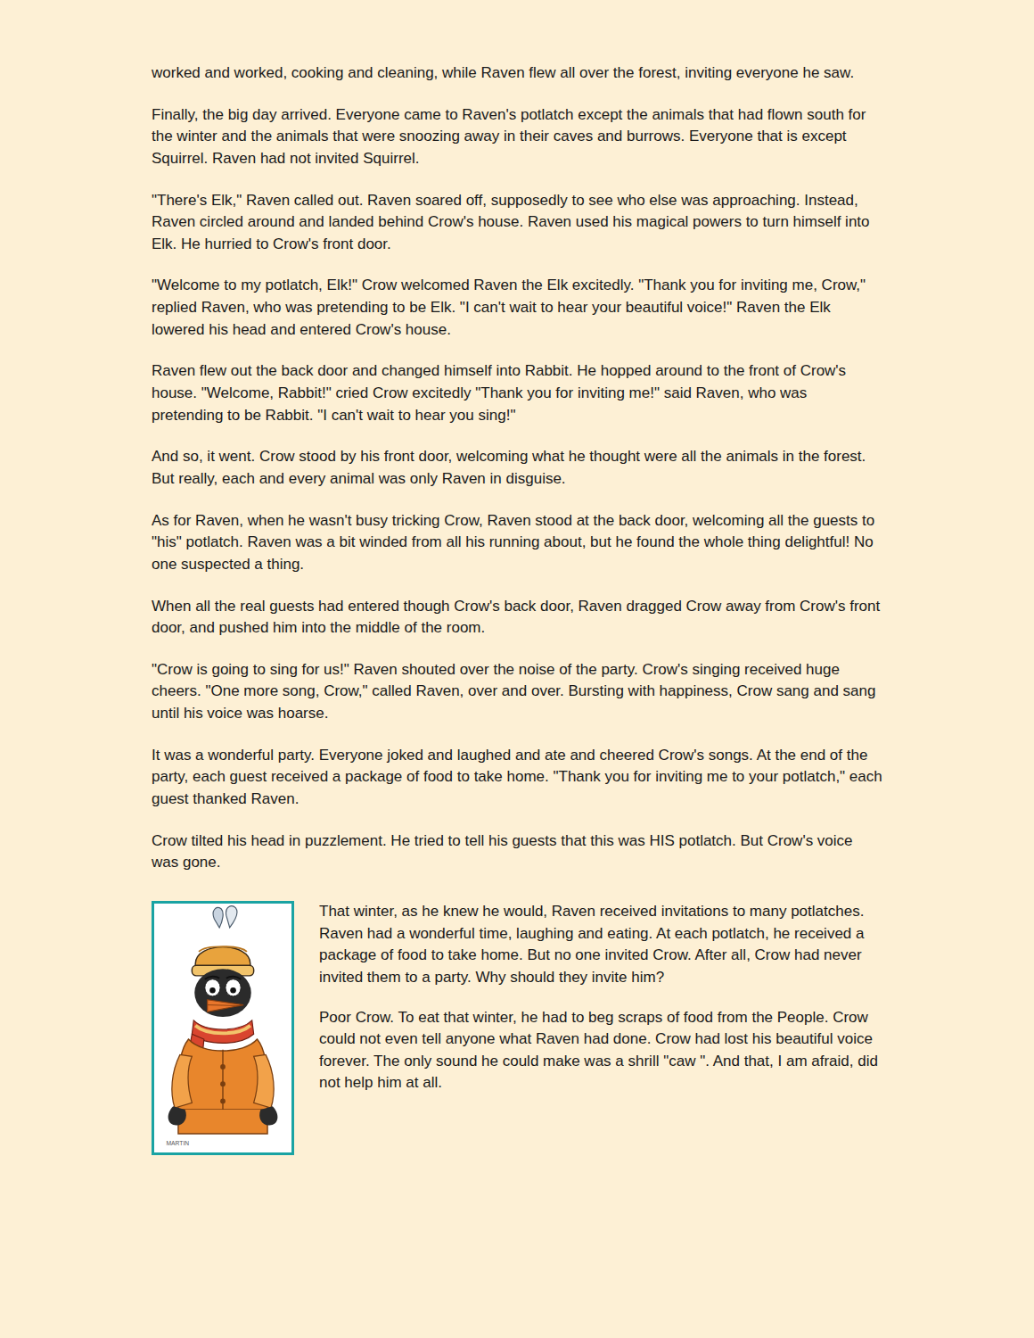worked and worked, cooking and cleaning, while Raven flew all over the forest, inviting everyone he saw.
Finally, the big day arrived. Everyone came to Raven's potlatch except the animals that had flown south for the winter and the animals that were snoozing away in their caves and burrows. Everyone that is except Squirrel. Raven had not invited Squirrel.
"There's Elk," Raven called out. Raven soared off, supposedly to see who else was approaching. Instead, Raven circled around and landed behind Crow's house. Raven used his magical powers to turn himself into Elk. He hurried to Crow's front door.
"Welcome to my potlatch, Elk!" Crow welcomed Raven the Elk excitedly. "Thank you for inviting me, Crow," replied Raven, who was pretending to be Elk. "I can't wait to hear your beautiful voice!" Raven the Elk lowered his head and entered Crow's house.
Raven flew out the back door and changed himself into Rabbit. He hopped around to the front of Crow's house. "Welcome, Rabbit!" cried Crow excitedly "Thank you for inviting me!" said Raven, who was pretending to be Rabbit. "I can't wait to hear you sing!"
And so, it went. Crow stood by his front door, welcoming what he thought were all the animals in the forest. But really, each and every animal was only Raven in disguise.
As for Raven, when he wasn't busy tricking Crow, Raven stood at the back door, welcoming all the guests to "his" potlatch. Raven was a bit winded from all his running about, but he found the whole thing delightful! No one suspected a thing.
When all the real guests had entered though Crow's back door, Raven dragged Crow away from Crow's front door, and pushed him into the middle of the room.
"Crow is going to sing for us!" Raven shouted over the noise of the party. Crow's singing received huge cheers. "One more song, Crow," called Raven, over and over. Bursting with happiness, Crow sang and sang until his voice was hoarse.
It was a wonderful party. Everyone joked and laughed and ate and cheered Crow's songs. At the end of the party, each guest received a package of food to take home. "Thank you for inviting me to your potlatch," each guest thanked Raven.
Crow tilted his head in puzzlement. He tried to tell his guests that this was HIS potlatch. But Crow's voice was gone.
MARTIN
That winter, as he knew he would, Raven received invitations to many potlatches. Raven had a wonderful time, laughing and eating. At each potlatch, he received a package of food to take home. But no one invited Crow. After all, Crow had never invited them to a party. Why should they invite him?
Poor Crow. To eat that winter, he had to beg scraps of food from the People. Crow could not even tell anyone what Raven had done. Crow had lost his beautiful voice forever. The only sound he could make was a shrill "caw ". And that, I am afraid, did not help him at all.